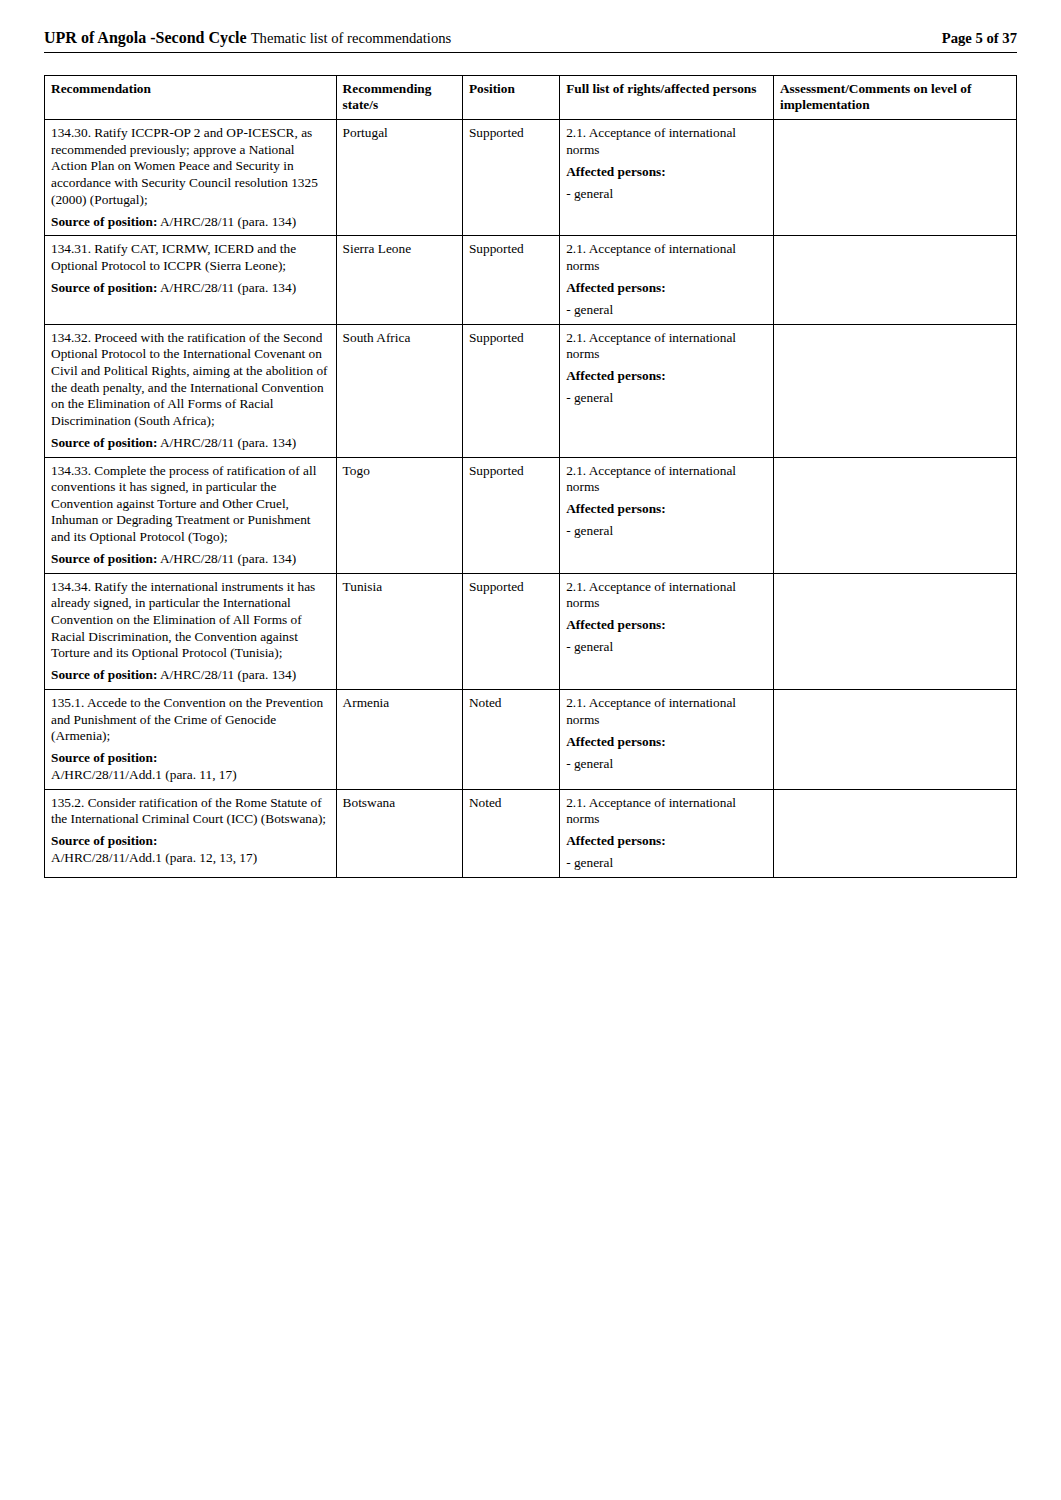UPR of Angola -Second Cycle Thematic list of recommendations
Page 5 of 37
| Recommendation | Recommending state/s | Position | Full list of rights/affected persons | Assessment/Comments on level of implementation |
| --- | --- | --- | --- | --- |
| 134.30. Ratify ICCPR-OP 2 and OP-ICESCR, as recommended previously; approve a National Action Plan on Women Peace and Security in accordance with Security Council resolution 1325 (2000) (Portugal); Source of position: A/HRC/28/11 (para. 134) | Portugal | Supported | 2.1. Acceptance of international norms Affected persons: - general | |
| 134.31. Ratify CAT, ICRMW, ICERD and the Optional Protocol to ICCPR (Sierra Leone); Source of position: A/HRC/28/11 (para. 134) | Sierra Leone | Supported | 2.1. Acceptance of international norms Affected persons: - general | |
| 134.32. Proceed with the ratification of the Second Optional Protocol to the International Covenant on Civil and Political Rights, aiming at the abolition of the death penalty, and the International Convention on the Elimination of All Forms of Racial Discrimination (South Africa); Source of position: A/HRC/28/11 (para. 134) | South Africa | Supported | 2.1. Acceptance of international norms Affected persons: - general | |
| 134.33. Complete the process of ratification of all conventions it has signed, in particular the Convention against Torture and Other Cruel, Inhuman or Degrading Treatment or Punishment and its Optional Protocol (Togo); Source of position: A/HRC/28/11 (para. 134) | Togo | Supported | 2.1. Acceptance of international norms Affected persons: - general | |
| 134.34. Ratify the international instruments it has already signed, in particular the International Convention on the Elimination of All Forms of Racial Discrimination, the Convention against Torture and its Optional Protocol (Tunisia); Source of position: A/HRC/28/11 (para. 134) | Tunisia | Supported | 2.1. Acceptance of international norms Affected persons: - general | |
| 135.1. Accede to the Convention on the Prevention and Punishment of the Crime of Genocide (Armenia); Source of position: A/HRC/28/11/Add.1 (para. 11, 17) | Armenia | Noted | 2.1. Acceptance of international norms Affected persons: - general | |
| 135.2. Consider ratification of the Rome Statute of the International Criminal Court (ICC) (Botswana); Source of position: A/HRC/28/11/Add.1 (para. 12, 13, 17) | Botswana | Noted | 2.1. Acceptance of international norms Affected persons: - general | |